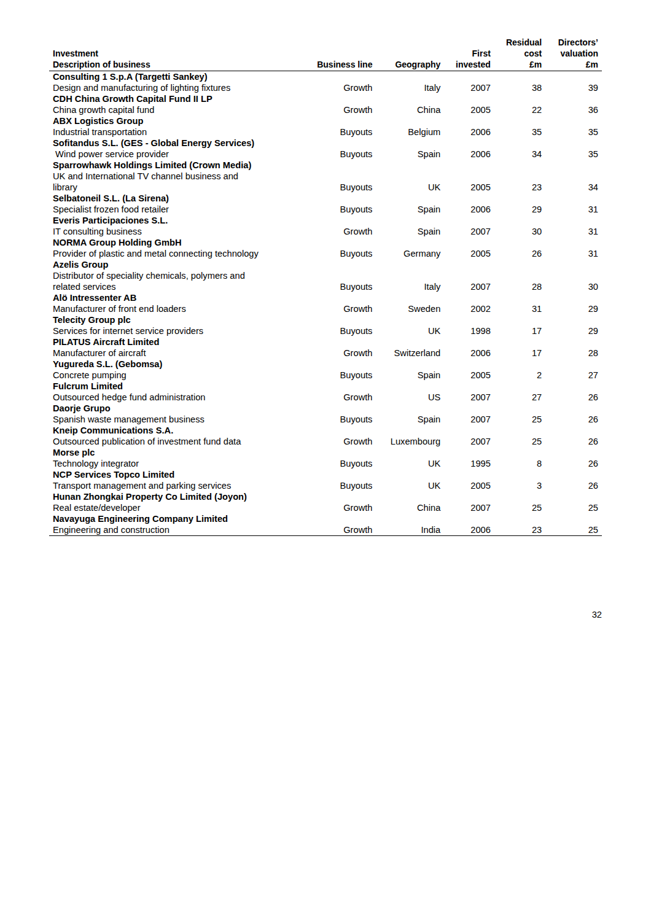| | | | | Residual | Directors’ |
| --- | --- | --- | --- | --- | --- |
| Investment | | | First | cost | valuation |
| Description of business | Business line | Geography | invested | £m | £m |
| Consulting 1 S.p.A (Targetti Sankey) |
| Design and manufacturing of lighting fixtures | Growth | Italy | 2007 | 38 | 39 |
| CDH China Growth Capital Fund II LP |
| China growth capital fund | Growth | China | 2005 | 22 | 36 |
| ABX Logistics Group |
| Industrial transportation | Buyouts | Belgium | 2006 | 35 | 35 |
| Sofitandus S.L. (GES - Global Energy Services) |
| Wind power service provider | Buyouts | Spain | 2006 | 34 | 35 |
| Sparrowhawk Holdings Limited (Crown Media) |
| UK and International TV channel business and | | | | | |
| library | Buyouts | UK | 2005 | 23 | 34 |
| Selbatoneil S.L. (La Sirena) |
| Specialist frozen food retailer | Buyouts | Spain | 2006 | 29 | 31 |
| Everis Participaciones S.L. |
| IT consulting business | Growth | Spain | 2007 | 30 | 31 |
| NORMA Group Holding GmbH |
| Provider of plastic and metal connecting technology | Buyouts | Germany | 2005 | 26 | 31 |
| Azelis Group |
| Distributor of speciality chemicals, polymers and | | | | | |
| related services | Buyouts | Italy | 2007 | 28 | 30 |
| Alö Intressenter AB |
| Manufacturer of front end loaders | Growth | Sweden | 2002 | 31 | 29 |
| Telecity Group plc |
| Services for internet service providers | Buyouts | UK | 1998 | 17 | 29 |
| PILATUS Aircraft Limited |
| Manufacturer of aircraft | Growth | Switzerland | 2006 | 17 | 28 |
| Yugureda S.L. (Gebomsa) |
| Concrete pumping | Buyouts | Spain | 2005 | 2 | 27 |
| Fulcrum Limited |
| Outsourced hedge fund administration | Growth | US | 2007 | 27 | 26 |
| Daorje Grupo |
| Spanish waste management business | Buyouts | Spain | 2007 | 25 | 26 |
| Kneip Communications S.A. |
| Outsourced publication of investment fund data | Growth | Luxembourg | 2007 | 25 | 26 |
| Morse plc |
| Technology integrator | Buyouts | UK | 1995 | 8 | 26 |
| NCP Services Topco Limited |
| Transport management and parking services | Buyouts | UK | 2005 | 3 | 26 |
| Hunan Zhongkai Property Co Limited (Joyon) |
| Real estate/developer | Growth | China | 2007 | 25 | 25 |
| Navayuga Engineering Company Limited |
| Engineering and construction | Growth | India | 2006 | 23 | 25 |
32